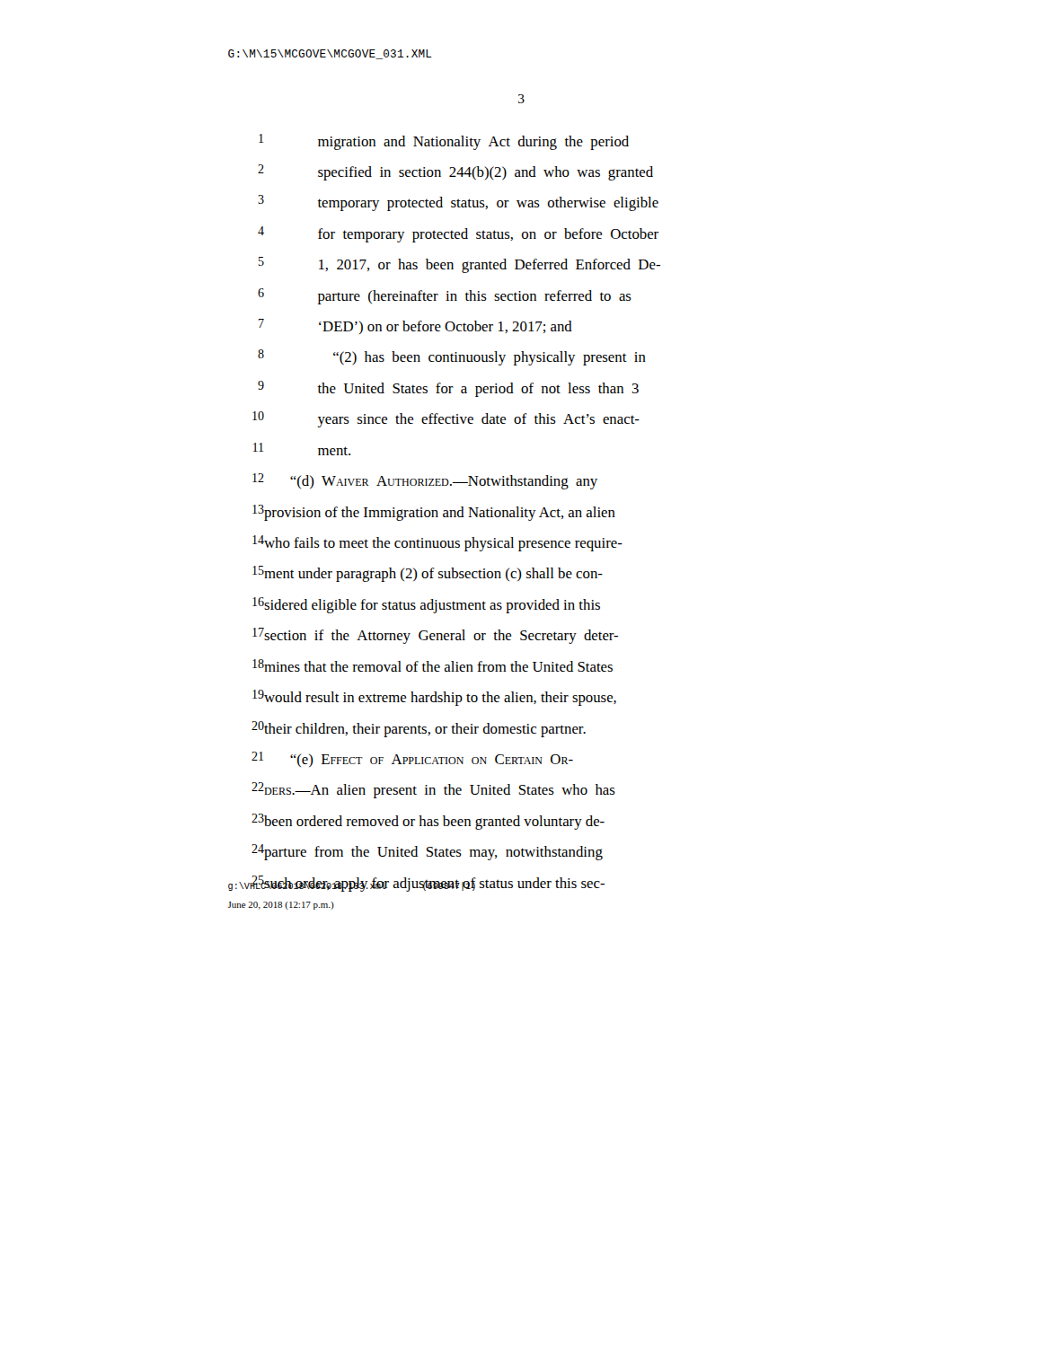G:\M\15\MCGOVE\MCGOVE_031.XML
3
| 1 | migration and Nationality Act during the period |
| 2 | specified in section 244(b)(2) and who was granted |
| 3 | temporary protected status, or was otherwise eligible |
| 4 | for temporary protected status, on or before October |
| 5 | 1, 2017, or has been granted Deferred Enforced De- |
| 6 | parture (hereinafter in this section referred to as |
| 7 | ‘DED’) on or before October 1, 2017; and |
| 8 | “(2) has been continuously physically present in |
| 9 | the United States for a period of not less than 3 |
| 10 | years since the effective date of this Act’s enact- |
| 11 | ment. |
| 12 | “(d) Waiver Authorized. —Notwithstanding any |
| 13 | provision of the Immigration and Nationality Act, an alien |
| 14 | who fails to meet the continuous physical presence require- |
| 15 | ment under paragraph (2) of subsection (c) shall be con- |
| 16 | sidered eligible for status adjustment as provided in this |
| 17 | section if the Attorney General or the Secretary deter- |
| 18 | mines that the removal of the alien from the United States |
| 19 | would result in extreme hardship to the alien, their spouse, |
| 20 | their children, their parents, or their domestic partner. |
| 21 | “(e) Effect of Application on Certain Or- |
| 22 | ders. —An alien present in the United States who has |
| 23 | been ordered removed or has been granted voluntary de- |
| 24 | parture from the United States may, notwithstanding |
| 25 | such order, apply for adjustment of status under this sec- |
g:\VHLC\062018\062018.133.xml (699847|1)
June 20, 2018 (12:17 p.m.)